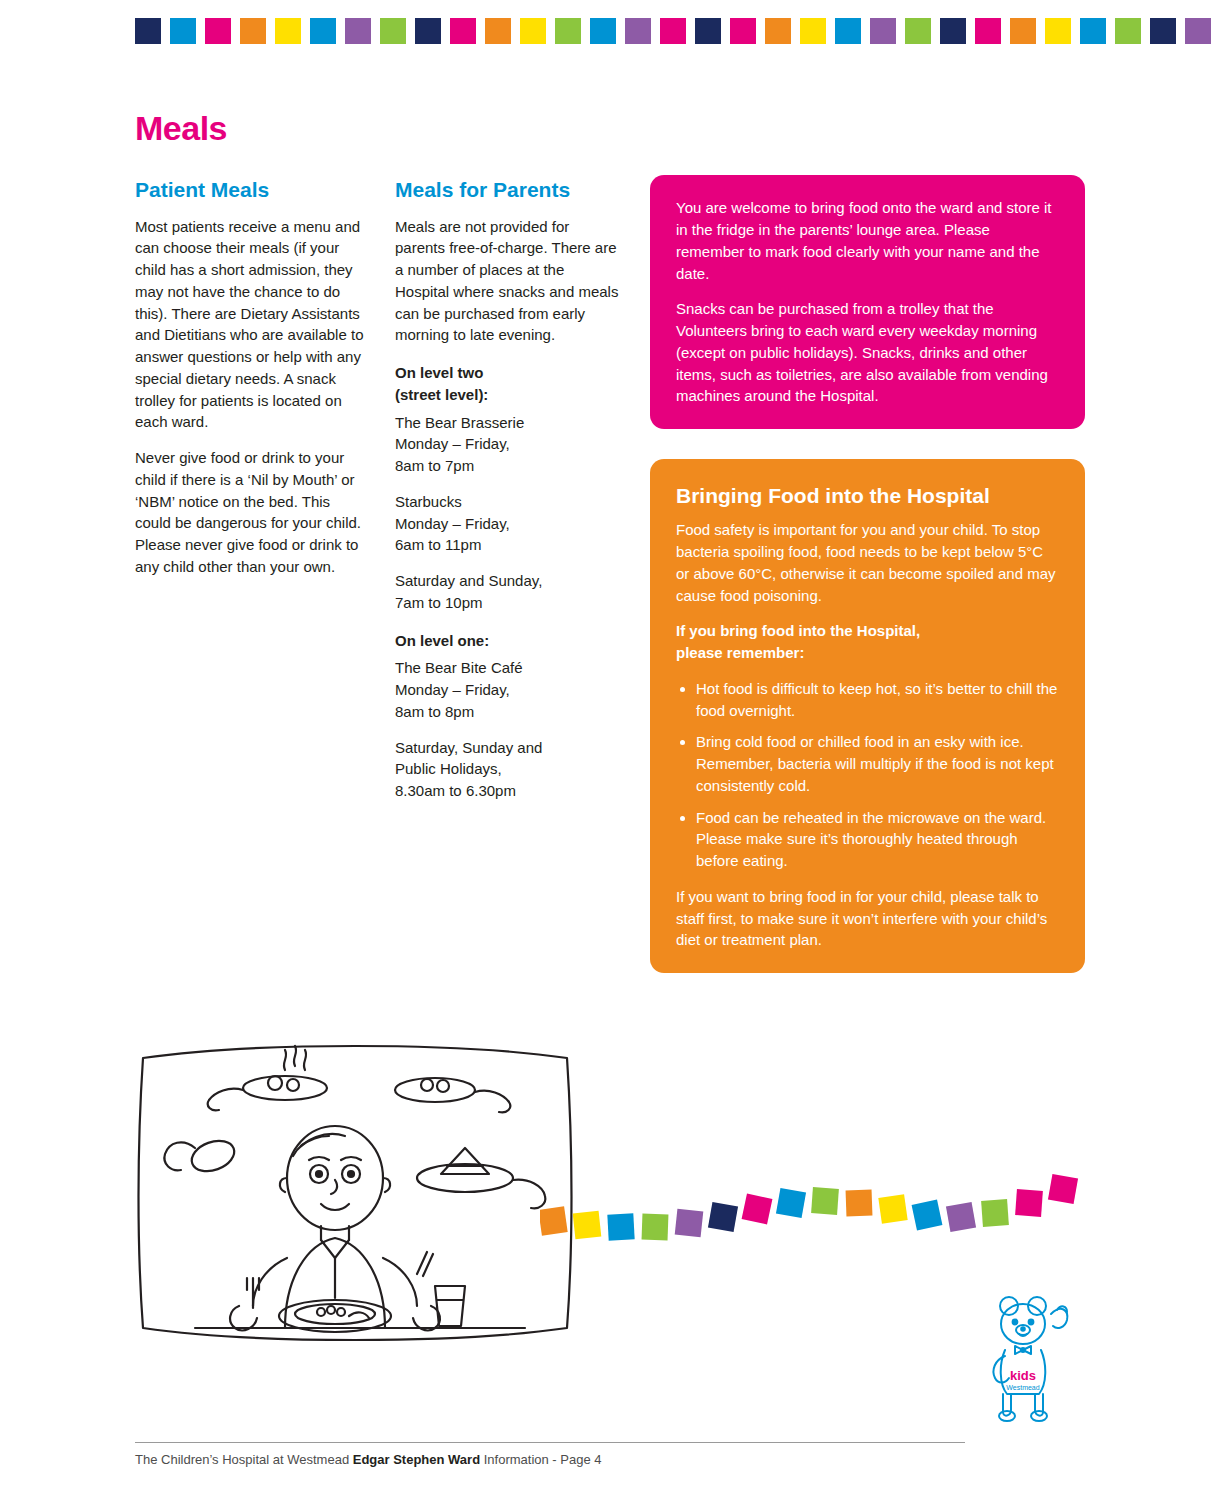Meals
Patient Meals
Most patients receive a menu and can choose their meals (if your child has a short admission, they may not have the chance to do this). There are Dietary Assistants and Dietitians who are available to answer questions or help with any special dietary needs. A snack trolley for patients is located on each ward.
Never give food or drink to your child if there is a ‘Nil by Mouth’ or ‘NBM’ notice on the bed. This could be dangerous for your child. Please never give food or drink to any child other than your own.
Meals for Parents
Meals are not provided for parents free-of-charge. There are a number of places at the Hospital where snacks and meals can be purchased from early morning to late evening.
On level two
(street level):
The Bear Brasserie
Monday – Friday,
8am to 7pm
Starbucks
Monday – Friday,
6am to 11pm
Saturday and Sunday,
7am to 10pm
On level one:
The Bear Bite Café
Monday – Friday,
8am to 8pm
Saturday, Sunday and
Public Holidays,
8.30am to 6.30pm
You are welcome to bring food onto the ward and store it in the fridge in the parents’ lounge area. Please remember to mark food clearly with your name and the date.
Snacks can be purchased from a trolley that the Volunteers bring to each ward every weekday morning (except on public holidays). Snacks, drinks and other items, such as toiletries, are also available from vending machines around the Hospital.
Bringing Food into the Hospital
Food safety is important for you and your child. To stop bacteria spoiling food, food needs to be kept below 5°C or above 60°C, otherwise it can become spoiled and may cause food poisoning.
If you bring food into the Hospital,
please remember:
Hot food is difficult to keep hot, so it’s better to chill the food overnight.
Bring cold food or chilled food in an esky with ice. Remember, bacteria will multiply if the food is not kept consistently cold.
Food can be reheated in the microwave on the ward. Please make sure it’s thoroughly heated through before eating.
If you want to bring food in for your child, please talk to staff first, to make sure it won’t interfere with your child’s diet or treatment plan.
kids Westmead
The Children’s Hospital at Westmead Edgar Stephen Ward Information - Page 4